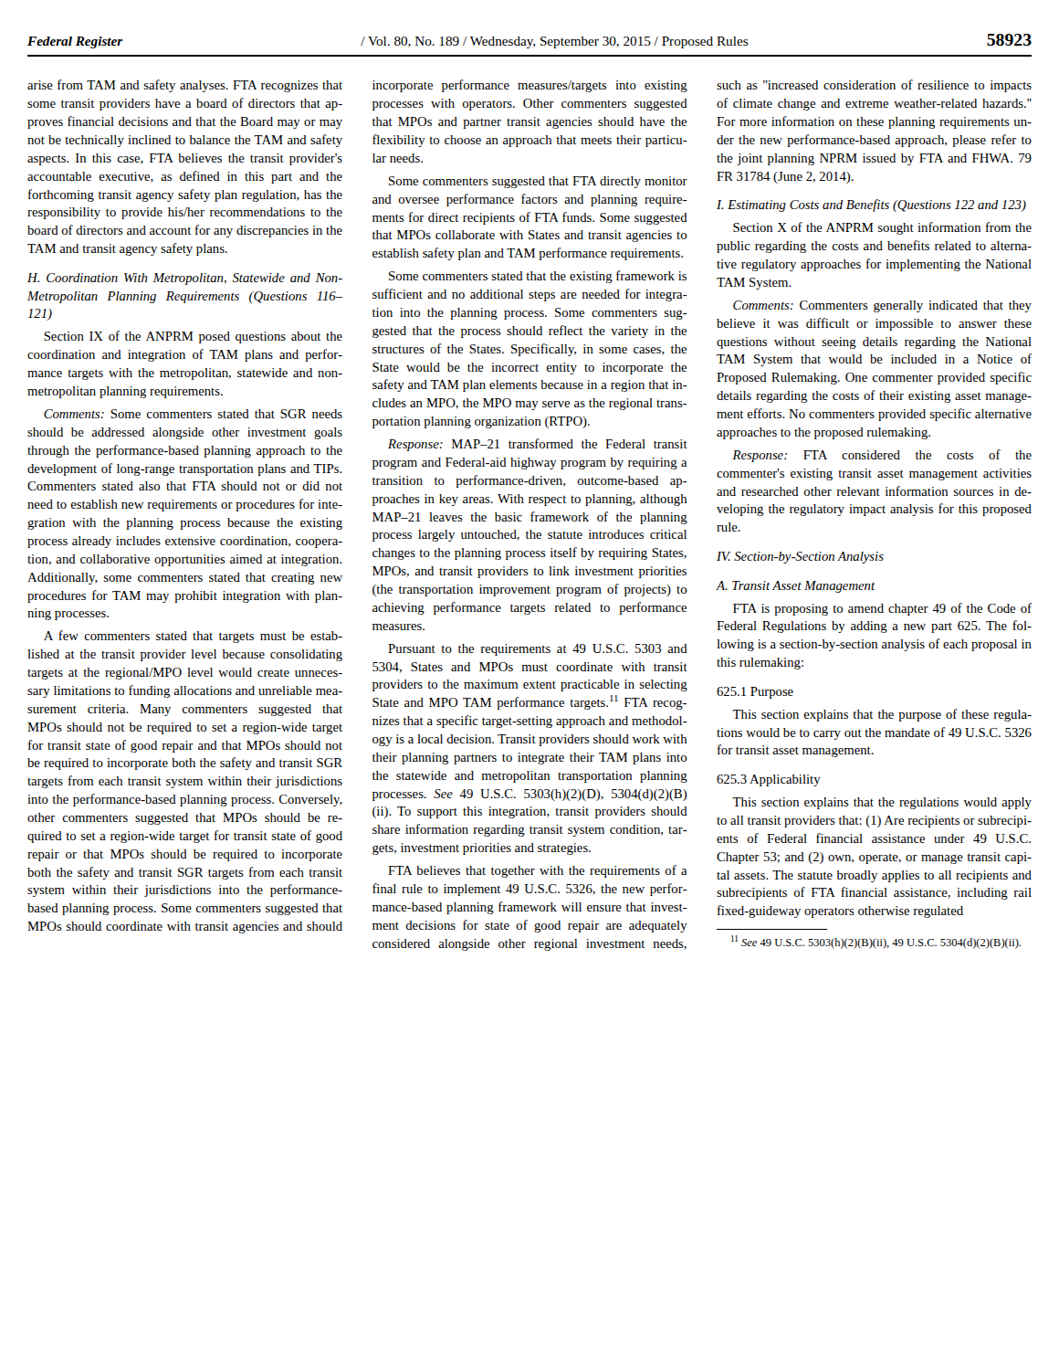Federal Register / Vol. 80, No. 189 / Wednesday, September 30, 2015 / Proposed Rules 58923
arise from TAM and safety analyses. FTA recognizes that some transit providers have a board of directors that approves financial decisions and that the Board may or may not be technically inclined to balance the TAM and safety aspects. In this case, FTA believes the transit provider's accountable executive, as defined in this part and the forthcoming transit agency safety plan regulation, has the responsibility to provide his/her recommendations to the board of directors and account for any discrepancies in the TAM and transit agency safety plans.
H. Coordination With Metropolitan, Statewide and Non-Metropolitan Planning Requirements (Questions 116–121)
Section IX of the ANPRM posed questions about the coordination and integration of TAM plans and performance targets with the metropolitan, statewide and non-metropolitan planning requirements.
Comments: Some commenters stated that SGR needs should be addressed alongside other investment goals through the performance-based planning approach to the development of long-range transportation plans and TIPs. Commenters stated also that FTA should not or did not need to establish new requirements or procedures for integration with the planning process because the existing process already includes extensive coordination, cooperation, and collaborative opportunities aimed at integration. Additionally, some commenters stated that creating new procedures for TAM may prohibit integration with planning processes.
A few commenters stated that targets must be established at the transit provider level because consolidating targets at the regional/MPO level would create unnecessary limitations to funding allocations and unreliable measurement criteria. Many commenters suggested that MPOs should not be required to set a region-wide target for transit state of good repair and that MPOs should not be required to incorporate both the safety and transit SGR targets from each transit system within their jurisdictions into the performance-based planning process. Conversely, other commenters suggested that MPOs should be required to set a region-wide target for transit state of good repair or that MPOs should be required to incorporate both the safety and transit SGR targets from each transit system within their jurisdictions into the performance-based planning process. Some commenters suggested that MPOs should coordinate with transit agencies and should incorporate performance measures/targets into existing processes with operators. Other commenters suggested that MPOs and partner transit agencies should have the flexibility to choose an approach that meets their particular needs.
Some commenters suggested that FTA directly monitor and oversee performance factors and planning requirements for direct recipients of FTA funds. Some suggested that MPOs collaborate with States and transit agencies to establish safety plan and TAM performance requirements.
Some commenters stated that the existing framework is sufficient and no additional steps are needed for integration into the planning process. Some commenters suggested that the process should reflect the variety in the structures of the States. Specifically, in some cases, the State would be the incorrect entity to incorporate the safety and TAM plan elements because in a region that includes an MPO, the MPO may serve as the regional transportation planning organization (RTPO).
Response: MAP–21 transformed the Federal transit program and Federal-aid highway program by requiring a transition to performance-driven, outcome-based approaches in key areas. With respect to planning, although MAP–21 leaves the basic framework of the planning process largely untouched, the statute introduces critical changes to the planning process itself by requiring States, MPOs, and transit providers to link investment priorities (the transportation improvement program of projects) to achieving performance targets related to performance measures.
Pursuant to the requirements at 49 U.S.C. 5303 and 5304, States and MPOs must coordinate with transit providers to the maximum extent practicable in selecting State and MPO TAM performance targets.11 FTA recognizes that a specific target-setting approach and methodology is a local decision. Transit providers should work with their planning partners to integrate their TAM plans into the statewide and metropolitan transportation planning processes. See 49 U.S.C. 5303(h)(2)(D), 5304(d)(2)(B)(ii). To support this integration, transit providers should share information regarding transit system condition, targets, investment priorities and strategies.
FTA believes that together with the requirements of a final rule to implement 49 U.S.C. 5326, the new performance-based planning framework will ensure that investment decisions for state of good repair are adequately considered alongside other regional investment needs, such as ''increased consideration of resilience to impacts of climate change and extreme weather-related hazards.'' For more information on these planning requirements under the new performance-based approach, please refer to the joint planning NPRM issued by FTA and FHWA. 79 FR 31784 (June 2, 2014).
I. Estimating Costs and Benefits (Questions 122 and 123)
Section X of the ANPRM sought information from the public regarding the costs and benefits related to alternative regulatory approaches for implementing the National TAM System.
Comments: Commenters generally indicated that they believe it was difficult or impossible to answer these questions without seeing details regarding the National TAM System that would be included in a Notice of Proposed Rulemaking. One commenter provided specific details regarding the costs of their existing asset management efforts. No commenters provided specific alternative approaches to the proposed rulemaking.
Response: FTA considered the costs of the commenter's existing transit asset management activities and researched other relevant information sources in developing the regulatory impact analysis for this proposed rule.
IV. Section-by-Section Analysis
A. Transit Asset Management
FTA is proposing to amend chapter 49 of the Code of Federal Regulations by adding a new part 625. The following is a section-by-section analysis of each proposal in this rulemaking:
625.1 Purpose
This section explains that the purpose of these regulations would be to carry out the mandate of 49 U.S.C. 5326 for transit asset management.
625.3 Applicability
This section explains that the regulations would apply to all transit providers that: (1) Are recipients or subrecipients of Federal financial assistance under 49 U.S.C. Chapter 53; and (2) own, operate, or manage transit capital assets. The statute broadly applies to all recipients and subrecipients of FTA financial assistance, including rail fixed-guideway operators otherwise regulated
11 See 49 U.S.C. 5303(h)(2)(B)(ii), 49 U.S.C. 5304(d)(2)(B)(ii).